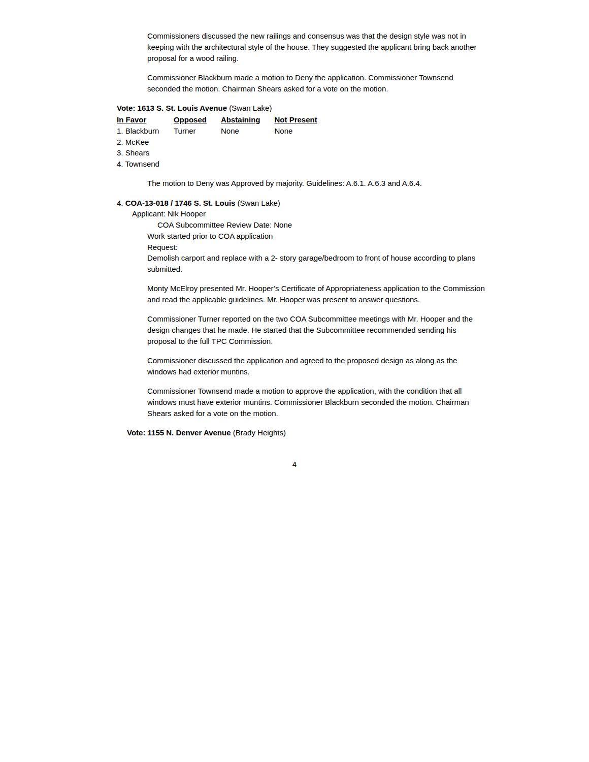Commissioners discussed the new railings and consensus was that the design style was not in keeping with the architectural style of the house. They suggested the applicant bring back another proposal for a wood railing.
Commissioner Blackburn made a motion to Deny the application. Commissioner Townsend seconded the motion. Chairman Shears asked for a vote on the motion.
Vote: 1613 S. St. Louis Avenue (Swan Lake)
| In Favor | Opposed | Abstaining | Not Present |
| --- | --- | --- | --- |
| 1. Blackburn | Turner | None | None |
| 2. McKee | | | |
| 3. Shears | | | |
| 4. Townsend | | | |
The motion to Deny was Approved by majority. Guidelines: A.6.1. A.6.3 and A.6.4.
4. COA-13-018 / 1746 S. St. Louis (Swan Lake)
Applicant: Nik Hooper
COA Subcommittee Review Date: None
Work started prior to COA application
Request:
Demolish carport and replace with a 2- story garage/bedroom to front of house according to plans submitted.
Monty McElroy presented Mr. Hooper’s Certificate of Appropriateness application to the Commission and read the applicable guidelines. Mr. Hooper was present to answer questions.
Commissioner Turner reported on the two COA Subcommittee meetings with Mr. Hooper and the design changes that he made. He started that the Subcommittee recommended sending his proposal to the full TPC Commission.
Commissioner discussed the application and agreed to the proposed design as along as the windows had exterior muntins.
Commissioner Townsend made a motion to approve the application, with the condition that all windows must have exterior muntins. Commissioner Blackburn seconded the motion. Chairman Shears asked for a vote on the motion.
Vote: 1155 N. Denver Avenue (Brady Heights)
4